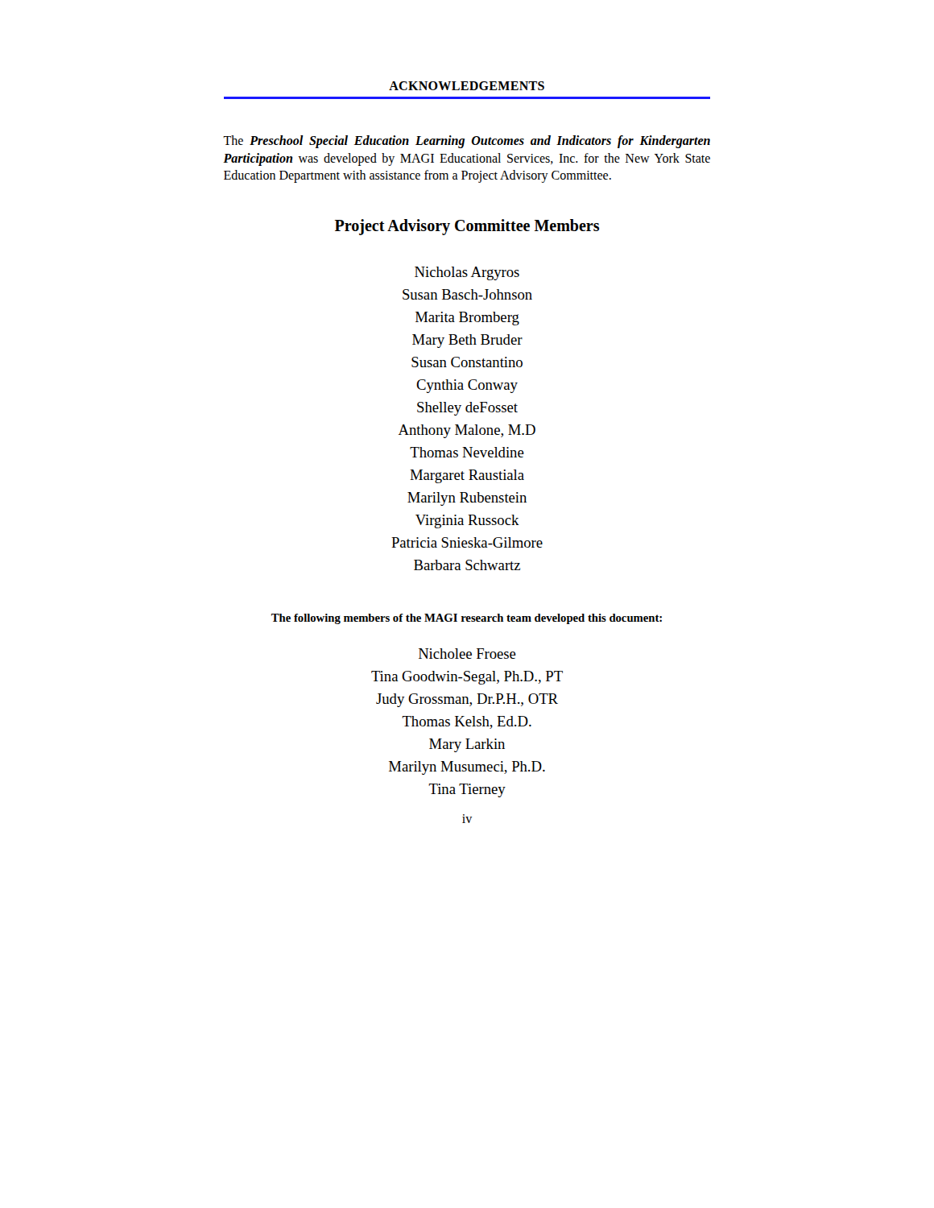Acknowledgements
The Preschool Special Education Learning Outcomes and Indicators for Kindergarten Participation was developed by MAGI Educational Services, Inc. for the New York State Education Department with assistance from a Project Advisory Committee.
Project Advisory Committee Members
Nicholas Argyros
Susan Basch-Johnson
Marita Bromberg
Mary Beth Bruder
Susan Constantino
Cynthia Conway
Shelley deFosset
Anthony Malone, M.D
Thomas Neveldine
Margaret Raustiala
Marilyn Rubenstein
Virginia Russock
Patricia Snieska-Gilmore
Barbara Schwartz
The following members of the MAGI research team developed this document:
Nicholee Froese
Tina Goodwin-Segal, Ph.D., PT
Judy Grossman, Dr.P.H., OTR
Thomas Kelsh, Ed.D.
Mary Larkin
Marilyn Musumeci, Ph.D.
Tina Tierney
iv